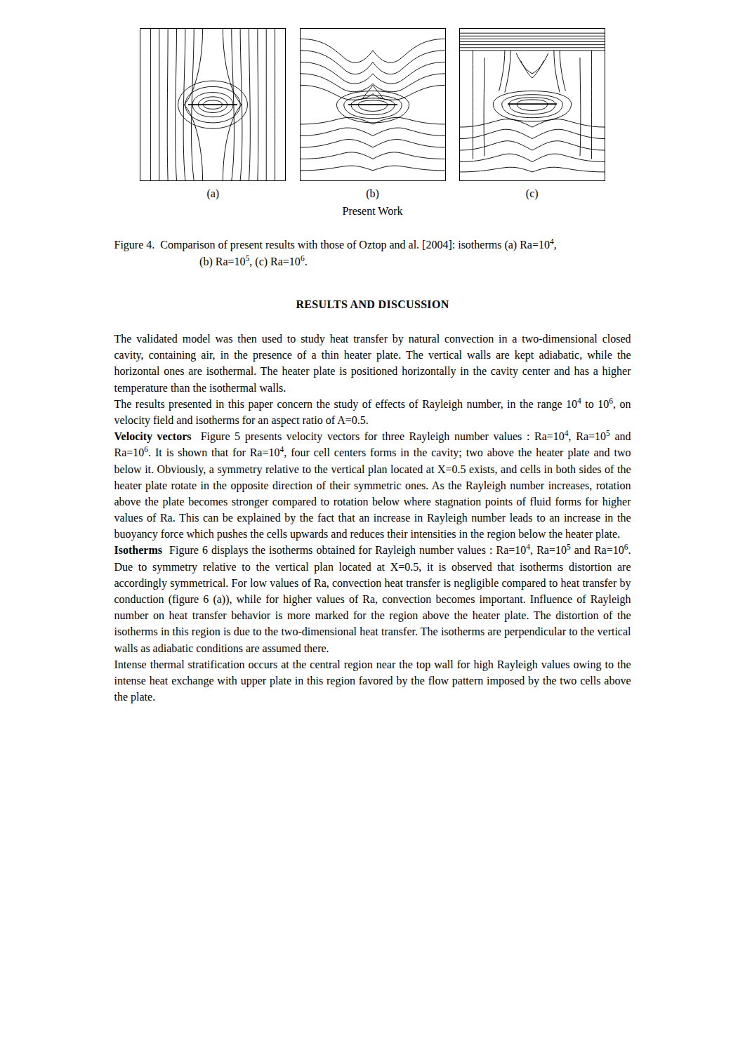(a)
(b)
(c)
Present Work
Figure 4. Comparison of present results with those of Oztop and al. [2004]: isotherms (a) Ra=104, (b) Ra=105, (c) Ra=106.
RESULTS AND DISCUSSION
The validated model was then used to study heat transfer by natural convection in a two-dimensional closed cavity, containing air, in the presence of a thin heater plate. The vertical walls are kept adiabatic, while the horizontal ones are isothermal. The heater plate is positioned horizontally in the cavity center and has a higher temperature than the isothermal walls.
The results presented in this paper concern the study of effects of Rayleigh number, in the range 104 to 106, on velocity field and isotherms for an aspect ratio of A=0.5.
Velocity vectors Figure 5 presents velocity vectors for three Rayleigh number values : Ra=104, Ra=105 and Ra=106. It is shown that for Ra=104, four cell centers forms in the cavity; two above the heater plate and two below it. Obviously, a symmetry relative to the vertical plan located at X=0.5 exists, and cells in both sides of the heater plate rotate in the opposite direction of their symmetric ones. As the Rayleigh number increases, rotation above the plate becomes stronger compared to rotation below where stagnation points of fluid forms for higher values of Ra. This can be explained by the fact that an increase in Rayleigh number leads to an increase in the buoyancy force which pushes the cells upwards and reduces their intensities in the region below the heater plate.
Isotherms Figure 6 displays the isotherms obtained for Rayleigh number values : Ra=104, Ra=105 and Ra=106. Due to symmetry relative to the vertical plan located at X=0.5, it is observed that isotherms distortion are accordingly symmetrical. For low values of Ra, convection heat transfer is negligible compared to heat transfer by conduction (figure 6 (a)), while for higher values of Ra, convection becomes important. Influence of Rayleigh number on heat transfer behavior is more marked for the region above the heater plate. The distortion of the isotherms in this region is due to the two-dimensional heat transfer. The isotherms are perpendicular to the vertical walls as adiabatic conditions are assumed there.
Intense thermal stratification occurs at the central region near the top wall for high Rayleigh values owing to the intense heat exchange with upper plate in this region favored by the flow pattern imposed by the two cells above the plate.